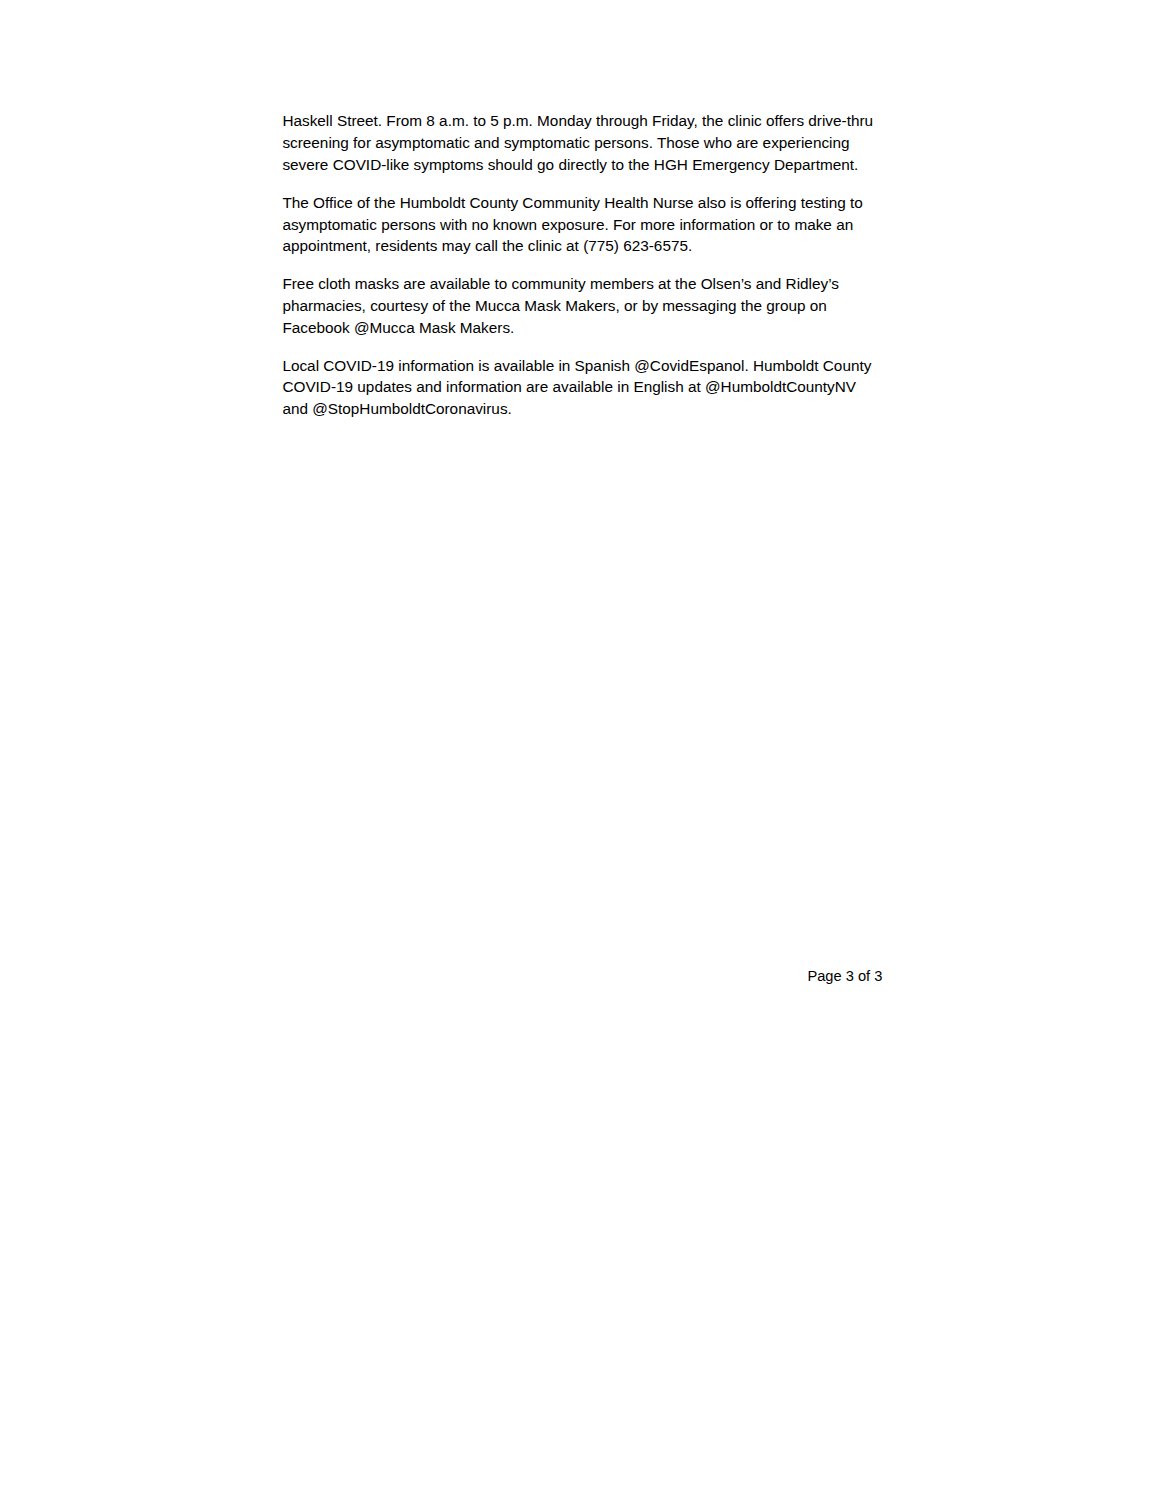Haskell Street. From 8 a.m. to 5 p.m. Monday through Friday, the clinic offers drive-thru screening for asymptomatic and symptomatic persons. Those who are experiencing severe COVID-like symptoms should go directly to the HGH Emergency Department.
The Office of the Humboldt County Community Health Nurse also is offering testing to asymptomatic persons with no known exposure. For more information or to make an appointment, residents may call the clinic at (775) 623-6575.
Free cloth masks are available to community members at the Olsen’s and Ridley’s pharmacies, courtesy of the Mucca Mask Makers, or by messaging the group on Facebook @Mucca Mask Makers.
Local COVID-19 information is available in Spanish @CovidEspanol. Humboldt County COVID-19 updates and information are available in English at @HumboldtCountyNV and @StopHumboldtCoronavirus.
Page 3 of 3